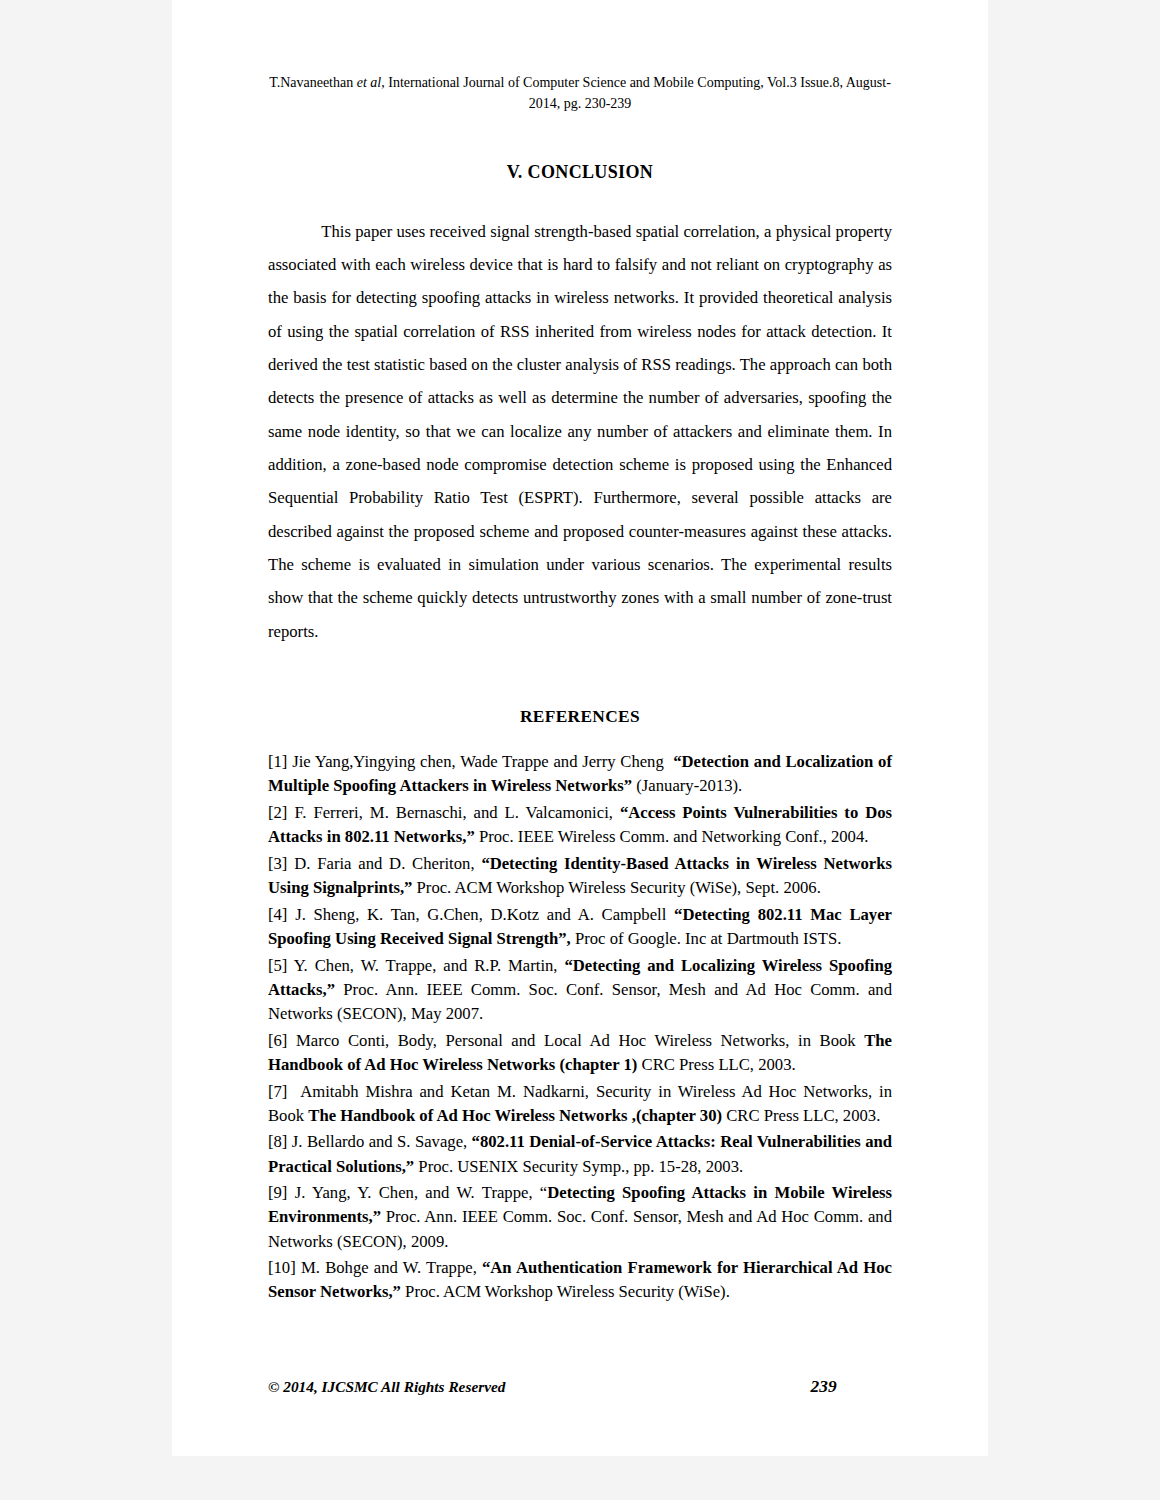T.Navaneethan et al, International Journal of Computer Science and Mobile Computing, Vol.3 Issue.8, August- 2014, pg. 230-239
V. CONCLUSION
This paper uses received signal strength-based spatial correlation, a physical property associated with each wireless device that is hard to falsify and not reliant on cryptography as the basis for detecting spoofing attacks in wireless networks. It provided theoretical analysis of using the spatial correlation of RSS inherited from wireless nodes for attack detection. It derived the test statistic based on the cluster analysis of RSS readings. The approach can both detects the presence of attacks as well as determine the number of adversaries, spoofing the same node identity, so that we can localize any number of attackers and eliminate them. In addition, a zone-based node compromise detection scheme is proposed using the Enhanced Sequential Probability Ratio Test (ESPRT). Furthermore, several possible attacks are described against the proposed scheme and proposed counter-measures against these attacks. The scheme is evaluated in simulation under various scenarios. The experimental results show that the scheme quickly detects untrustworthy zones with a small number of zone-trust reports.
REFERENCES
[1] Jie Yang,Yingying chen, Wade Trappe and Jerry Cheng “Detection and Localization of Multiple Spoofing Attackers in Wireless Networks” (January-2013).
[2] F. Ferreri, M. Bernaschi, and L. Valcamonici, “Access Points Vulnerabilities to Dos Attacks in 802.11 Networks,” Proc. IEEE Wireless Comm. and Networking Conf., 2004.
[3] D. Faria and D. Cheriton, “Detecting Identity-Based Attacks in Wireless Networks Using Signalprints,” Proc. ACM Workshop Wireless Security (WiSe), Sept. 2006.
[4] J. Sheng, K. Tan, G.Chen, D.Kotz and A. Campbell “Detecting 802.11 Mac Layer Spoofing Using Received Signal Strength”, Proc of Google. Inc at Dartmouth ISTS.
[5] Y. Chen, W. Trappe, and R.P. Martin, “Detecting and Localizing Wireless Spoofing Attacks,” Proc. Ann. IEEE Comm. Soc. Conf. Sensor, Mesh and Ad Hoc Comm. and Networks (SECON), May 2007.
[6] Marco Conti, Body, Personal and Local Ad Hoc Wireless Networks, in Book The Handbook of Ad Hoc Wireless Networks (chapter 1) CRC Press LLC, 2003.
[7] Amitabh Mishra and Ketan M. Nadkarni, Security in Wireless Ad Hoc Networks, in Book The Handbook of Ad Hoc Wireless Networks ,(chapter 30) CRC Press LLC, 2003.
[8] J. Bellardo and S. Savage, “802.11 Denial-of-Service Attacks: Real Vulnerabilities and Practical Solutions,” Proc. USENIX Security Symp., pp. 15-28, 2003.
[9] J. Yang, Y. Chen, and W. Trappe, “Detecting Spoofing Attacks in Mobile Wireless Environments,” Proc. Ann. IEEE Comm. Soc. Conf. Sensor, Mesh and Ad Hoc Comm. and Networks (SECON), 2009.
[10] M. Bohge and W. Trappe, “An Authentication Framework for Hierarchical Ad Hoc Sensor Networks,” Proc. ACM Workshop Wireless Security (WiSe).
© 2014, IJCSMC All Rights Reserved 239